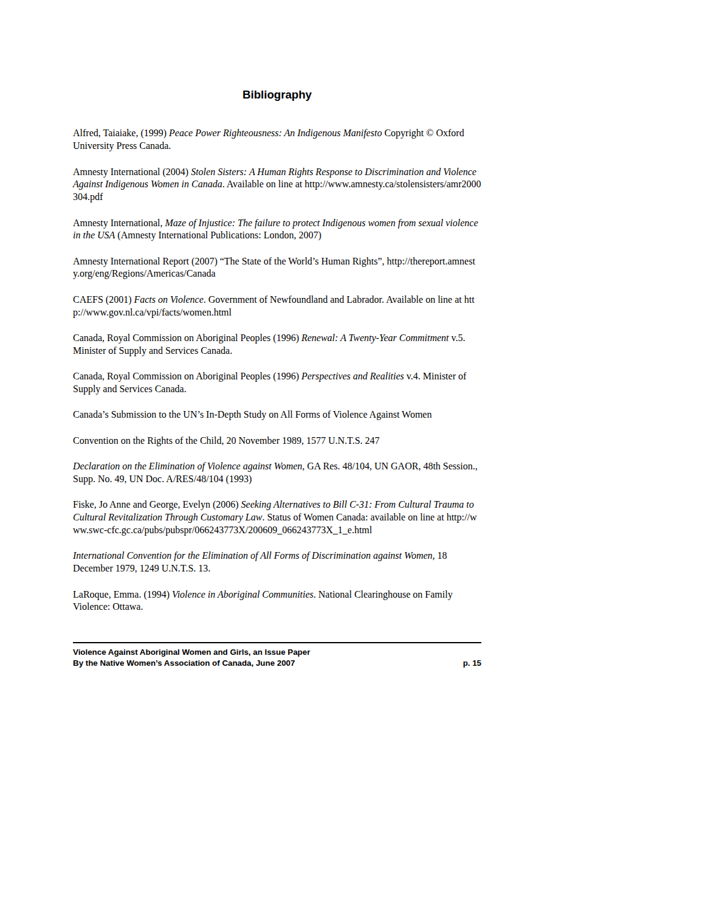Bibliography
Alfred, Taiaiake, (1999) Peace Power Righteousness: An Indigenous Manifesto Copyright © Oxford University Press Canada.
Amnesty International (2004) Stolen Sisters: A Human Rights Response to Discrimination and Violence Against Indigenous Women in Canada. Available on line at http://www.amnesty.ca/stolensisters/amr2000304.pdf
Amnesty International, Maze of Injustice: The failure to protect Indigenous women from sexual violence in the USA (Amnesty International Publications: London, 2007)
Amnesty International Report (2007) “The State of the World’s Human Rights”, http://thereport.amnesty.org/eng/Regions/Americas/Canada
CAEFS (2001) Facts on Violence. Government of Newfoundland and Labrador. Available on line at http://www.gov.nl.ca/vpi/facts/women.html
Canada, Royal Commission on Aboriginal Peoples (1996) Renewal: A Twenty-Year Commitment v.5. Minister of Supply and Services Canada.
Canada, Royal Commission on Aboriginal Peoples (1996) Perspectives and Realities v.4. Minister of Supply and Services Canada.
Canada’s Submission to the UN’s In-Depth Study on All Forms of Violence Against Women
Convention on the Rights of the Child, 20 November 1989, 1577 U.N.T.S. 247
Declaration on the Elimination of Violence against Women, GA Res. 48/104, UN GAOR, 48th Session., Supp. No. 49, UN Doc. A/RES/48/104 (1993)
Fiske, Jo Anne and George, Evelyn (2006) Seeking Alternatives to Bill C-31: From Cultural Trauma to Cultural Revitalization Through Customary Law. Status of Women Canada: available on line at http://www.swc-cfc.gc.ca/pubs/pubspr/066243773X/200609_066243773X_1_e.html
International Convention for the Elimination of All Forms of Discrimination against Women, 18 December 1979, 1249 U.N.T.S. 13.
LaRoque, Emma. (1994) Violence in Aboriginal Communities. National Clearinghouse on Family Violence: Ottawa.
Violence Against Aboriginal Women and Girls, an Issue Paper
By the Native Women’s Association of Canada, June 2007 p. 15